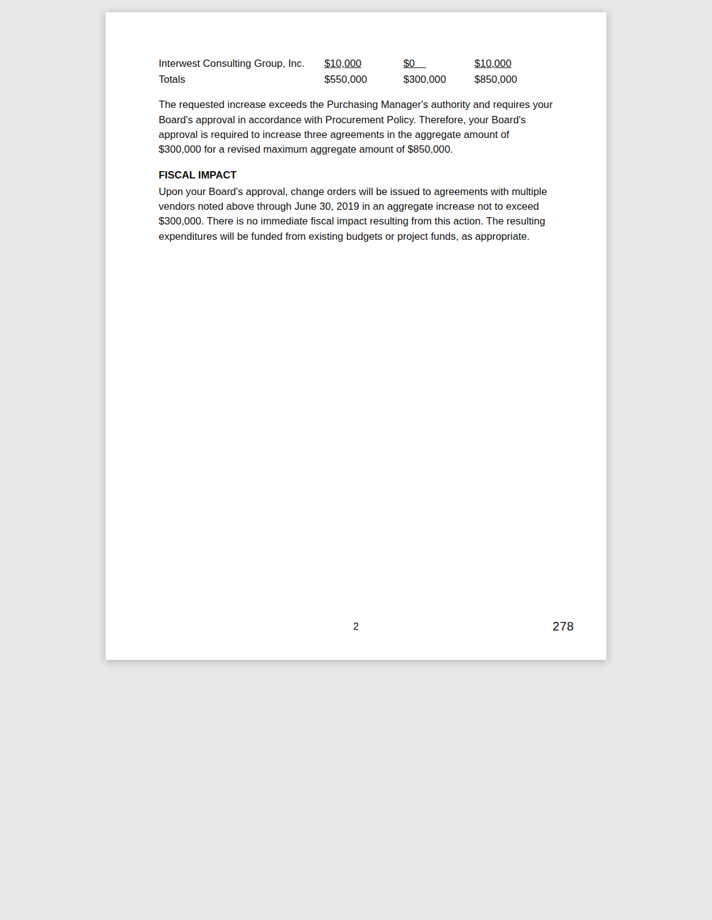| Interwest Consulting Group, Inc. | $10,000 | $0 | $10,000 |
| Totals | $550,000 | $300,000 | $850,000 |
The requested increase exceeds the Purchasing Manager's authority and requires your Board's approval in accordance with Procurement Policy. Therefore, your Board's approval is required to increase three agreements in the aggregate amount of $300,000 for a revised maximum aggregate amount of $850,000.
FISCAL IMPACT
Upon your Board's approval, change orders will be issued to agreements with multiple vendors noted above through June 30, 2019 in an aggregate increase not to exceed $300,000. There is no immediate fiscal impact resulting from this action. The resulting expenditures will be funded from existing budgets or project funds, as appropriate.
2
278